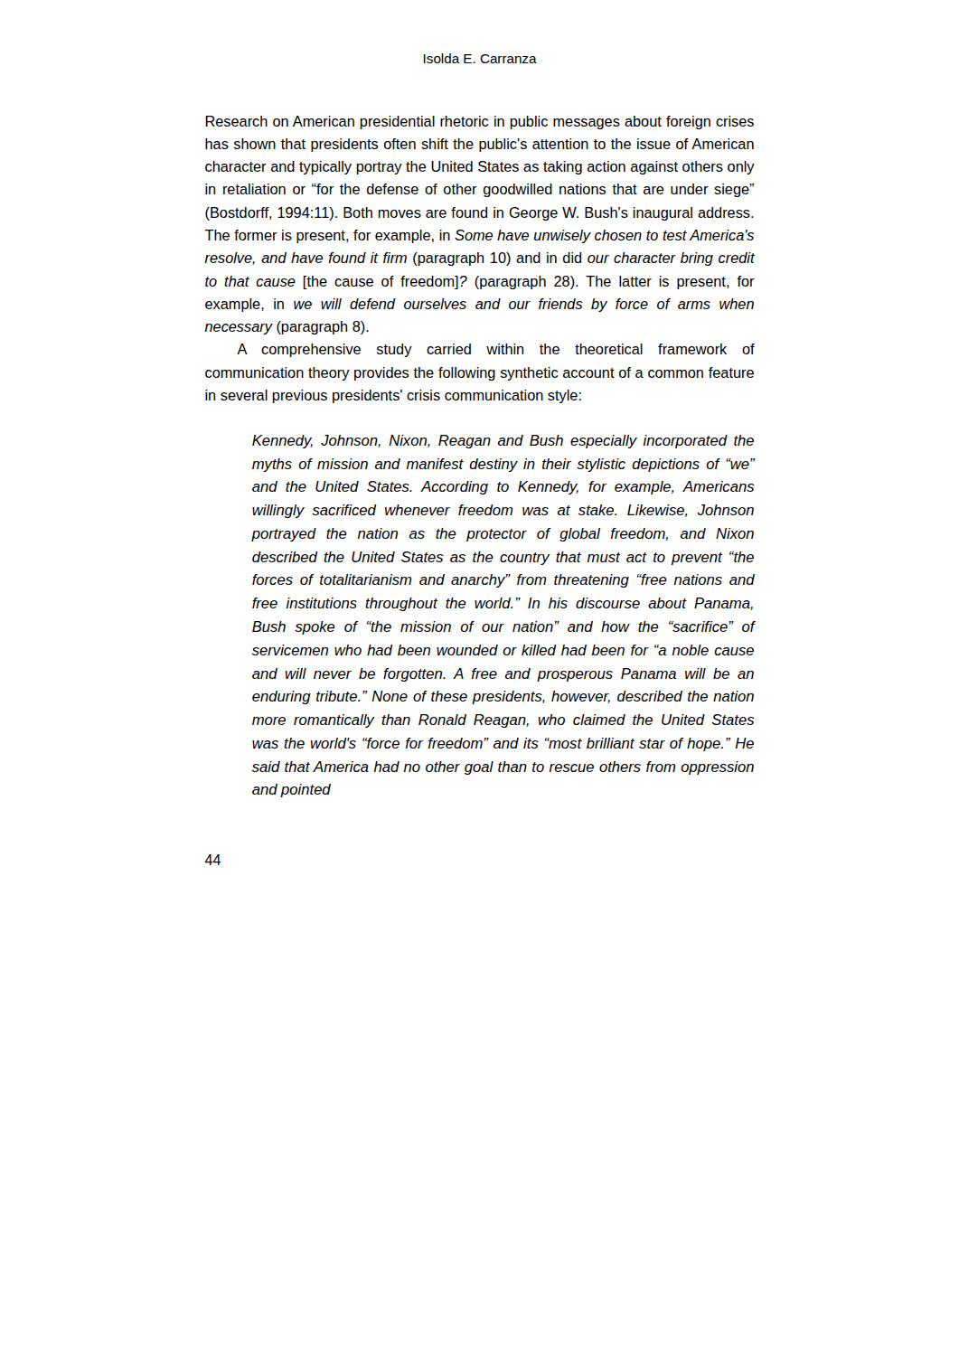Isolda E. Carranza
Research on American presidential rhetoric in public messages about foreign crises has shown that presidents often shift the public's attention to the issue of American character and typically portray the United States as taking action against others only in retaliation or “for the defense of other goodwilled nations that are under siege” (Bostdorff, 1994:11). Both moves are found in George W. Bush's inaugural address. The former is present, for example, in Some have unwisely chosen to test America's resolve, and have found it firm (paragraph 10) and in did our character bring credit to that cause [the cause of freedom]? (paragraph 28). The latter is present, for example, in we will defend ourselves and our friends by force of arms when necessary (paragraph 8).
A comprehensive study carried within the theoretical framework of communication theory provides the following synthetic account of a common feature in several previous presidents' crisis communication style:
Kennedy, Johnson, Nixon, Reagan and Bush especially incorporated the myths of mission and manifest destiny in their stylistic depictions of “we” and the United States. According to Kennedy, for example, Americans willingly sacrificed whenever freedom was at stake. Likewise, Johnson portrayed the nation as the protector of global freedom, and Nixon described the United States as the country that must act to prevent “the forces of totalitarianism and anarchy” from threatening “free nations and free institutions throughout the world.” In his discourse about Panama, Bush spoke of “the mission of our nation” and how the “sacrifice” of servicemen who had been wounded or killed had been for “a noble cause and will never be forgotten. A free and prosperous Panama will be an enduring tribute.” None of these presidents, however, described the nation more romantically than Ronald Reagan, who claimed the United States was the world's “force for freedom” and its “most brilliant star of hope.” He said that America had no other goal than to rescue others from oppression and pointed
44